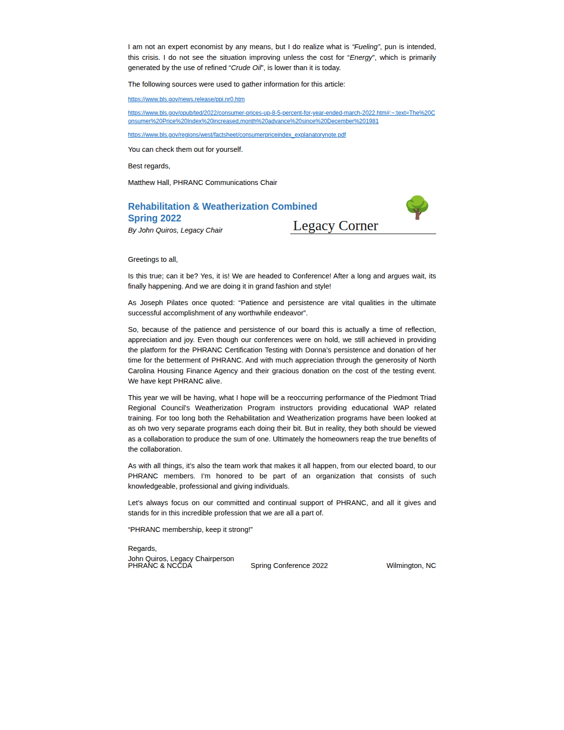I am not an expert economist by any means, but I do realize what is “Fueling”, pun is intended, this crisis. I do not see the situation improving unless the cost for “Energy”, which is primarily generated by the use of refined “Crude Oil”, is lower than it is today.
The following sources were used to gather information for this article:
https://www.bls.gov/news.release/ppi.nr0.htm
https://www.bls.gov/opub/ted/2022/consumer-prices-up-8-5-percent-for-year-ended-march-2022.htm#:~:text=The%20Consumer%20Price%20Index%20increased,month%20advance%20since%20December%201981
https://www.bls.gov/regions/west/factsheet/consumerpriceindex_explanatorynote.pdf
You can check them out for yourself.
Best regards,
Matthew Hall, PHRANC Communications Chair
🌳 Legacy Corner
Rehabilitation & Weatherization Combined
Spring 2022
By John Quiros, Legacy Chair
Greetings to all,
Is this true; can it be? Yes, it is! We are headed to Conference! After a long and argues wait, its finally happening. And we are doing it in grand fashion and style!
As Joseph Pilates once quoted: “Patience and persistence are vital qualities in the ultimate successful accomplishment of any worthwhile endeavor”.
So, because of the patience and persistence of our board this is actually a time of reflection, appreciation and joy. Even though our conferences were on hold, we still achieved in providing the platform for the PHRANC Certification Testing with Donna’s persistence and donation of her time for the betterment of PHRANC. And with much appreciation through the generosity of North Carolina Housing Finance Agency and their gracious donation on the cost of the testing event. We have kept PHRANC alive.
This year we will be having, what I hope will be a reoccurring performance of the Piedmont Triad Regional Council’s Weatherization Program instructors providing educational WAP related training. For too long both the Rehabilitation and Weatherization programs have been looked at as oh two very separate programs each doing their bit. But in reality, they both should be viewed as a collaboration to produce the sum of one. Ultimately the homeowners reap the true benefits of the collaboration.
As with all things, it’s also the team work that makes it all happen, from our elected board, to our PHRANC members. I’m honored to be part of an organization that consists of such knowledgeable, professional and giving individuals.
Let’s always focus on our committed and continual support of PHRANC, and all it gives and stands for in this incredible profession that we are all a part of.
“PHRANC membership, keep it strong!”
Regards,
John Quiros, Legacy Chairperson
PHRANC & NCCDA Spring Conference 2022 Wilmington, NC